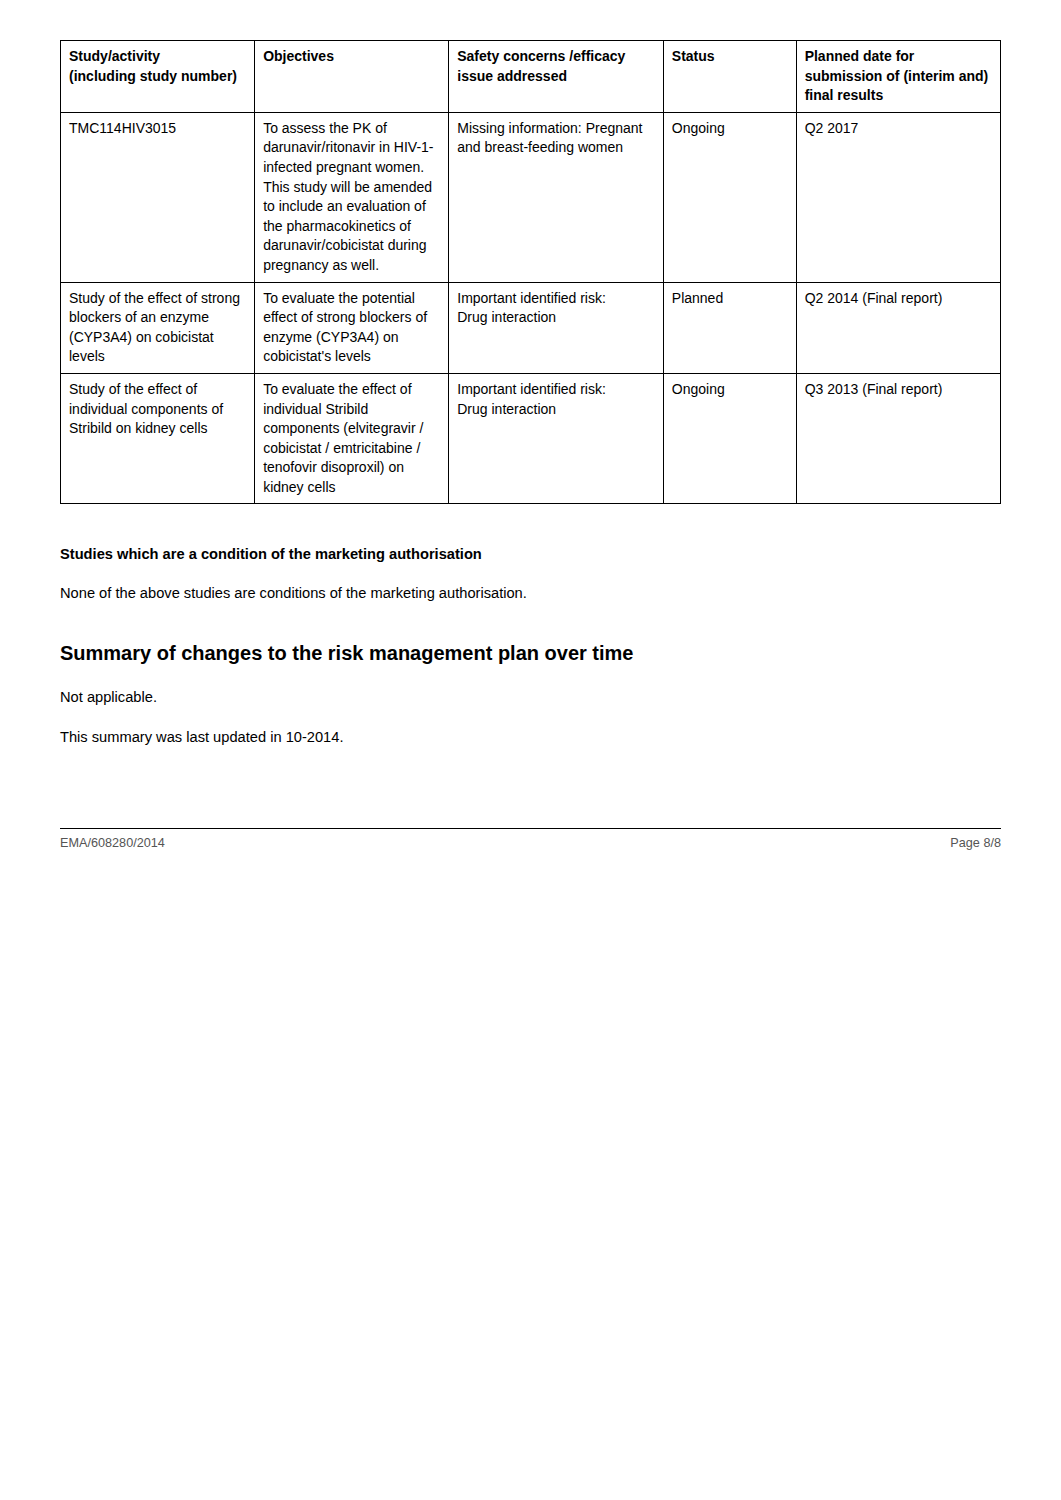| Study/activity (including study number) | Objectives | Safety concerns /efficacy issue addressed | Status | Planned date for submission of (interim and) final results |
| --- | --- | --- | --- | --- |
| TMC114HIV3015 | To assess the PK of darunavir/ritonavir in HIV-1-infected pregnant women. This study will be amended to include an evaluation of the pharmacokinetics of darunavir/cobicistat during pregnancy as well. | Missing information: Pregnant and breast-feeding women | Ongoing | Q2 2017 |
| Study of the effect of strong blockers of an enzyme (CYP3A4) on cobicistat levels | To evaluate the potential effect of strong blockers of enzyme (CYP3A4) on cobicistat's levels | Important identified risk: Drug interaction | Planned | Q2 2014 (Final report) |
| Study of the effect of individual components of Stribild on kidney cells | To evaluate the effect of individual Stribild components (elvitegravir / cobicistat / emtricitabine / tenofovir disoproxil) on kidney cells | Important identified risk: Drug interaction | Ongoing | Q3 2013 (Final report) |
Studies which are a condition of the marketing authorisation
None of the above studies are conditions of the marketing authorisation.
Summary of changes to the risk management plan over time
Not applicable.
This summary was last updated in 10-2014.
EMA/608280/2014 Page 8/8